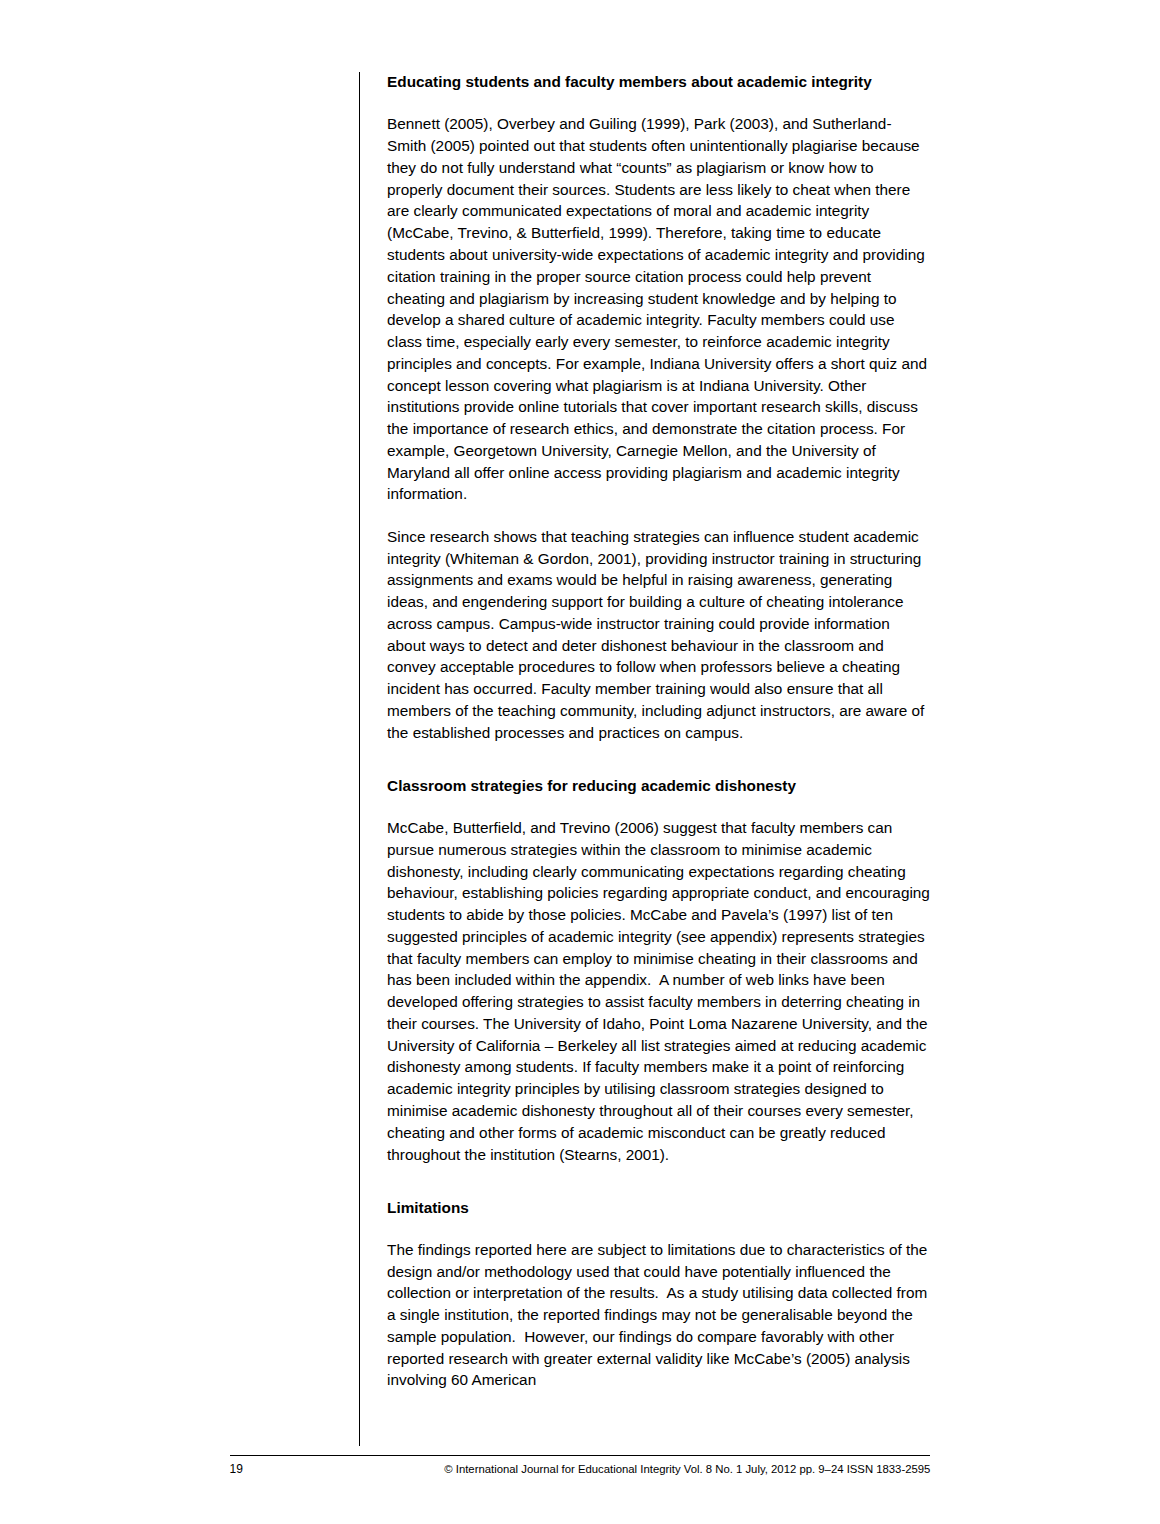Educating students and faculty members about academic integrity
Bennett (2005), Overbey and Guiling (1999), Park (2003), and Sutherland-Smith (2005) pointed out that students often unintentionally plagiarise because they do not fully understand what “counts” as plagiarism or know how to properly document their sources. Students are less likely to cheat when there are clearly communicated expectations of moral and academic integrity (McCabe, Trevino, & Butterfield, 1999). Therefore, taking time to educate students about university-wide expectations of academic integrity and providing citation training in the proper source citation process could help prevent cheating and plagiarism by increasing student knowledge and by helping to develop a shared culture of academic integrity. Faculty members could use class time, especially early every semester, to reinforce academic integrity principles and concepts. For example, Indiana University offers a short quiz and concept lesson covering what plagiarism is at Indiana University. Other institutions provide online tutorials that cover important research skills, discuss the importance of research ethics, and demonstrate the citation process. For example, Georgetown University, Carnegie Mellon, and the University of Maryland all offer online access providing plagiarism and academic integrity information.
Since research shows that teaching strategies can influence student academic integrity (Whiteman & Gordon, 2001), providing instructor training in structuring assignments and exams would be helpful in raising awareness, generating ideas, and engendering support for building a culture of cheating intolerance across campus. Campus-wide instructor training could provide information about ways to detect and deter dishonest behaviour in the classroom and convey acceptable procedures to follow when professors believe a cheating incident has occurred. Faculty member training would also ensure that all members of the teaching community, including adjunct instructors, are aware of the established processes and practices on campus.
Classroom strategies for reducing academic dishonesty
McCabe, Butterfield, and Trevino (2006) suggest that faculty members can pursue numerous strategies within the classroom to minimise academic dishonesty, including clearly communicating expectations regarding cheating behaviour, establishing policies regarding appropriate conduct, and encouraging students to abide by those policies. McCabe and Pavela’s (1997) list of ten suggested principles of academic integrity (see appendix) represents strategies that faculty members can employ to minimise cheating in their classrooms and has been included within the appendix. A number of web links have been developed offering strategies to assist faculty members in deterring cheating in their courses. The University of Idaho, Point Loma Nazarene University, and the University of California – Berkeley all list strategies aimed at reducing academic dishonesty among students. If faculty members make it a point of reinforcing academic integrity principles by utilising classroom strategies designed to minimise academic dishonesty throughout all of their courses every semester, cheating and other forms of academic misconduct can be greatly reduced throughout the institution (Stearns, 2001).
Limitations
The findings reported here are subject to limitations due to characteristics of the design and/or methodology used that could have potentially influenced the collection or interpretation of the results. As a study utilising data collected from a single institution, the reported findings may not be generalisable beyond the sample population. However, our findings do compare favorably with other reported research with greater external validity like McCabe’s (2005) analysis involving 60 American
19 © International Journal for Educational Integrity Vol. 8 No. 1 July, 2012 pp. 9–24 ISSN 1833-2595